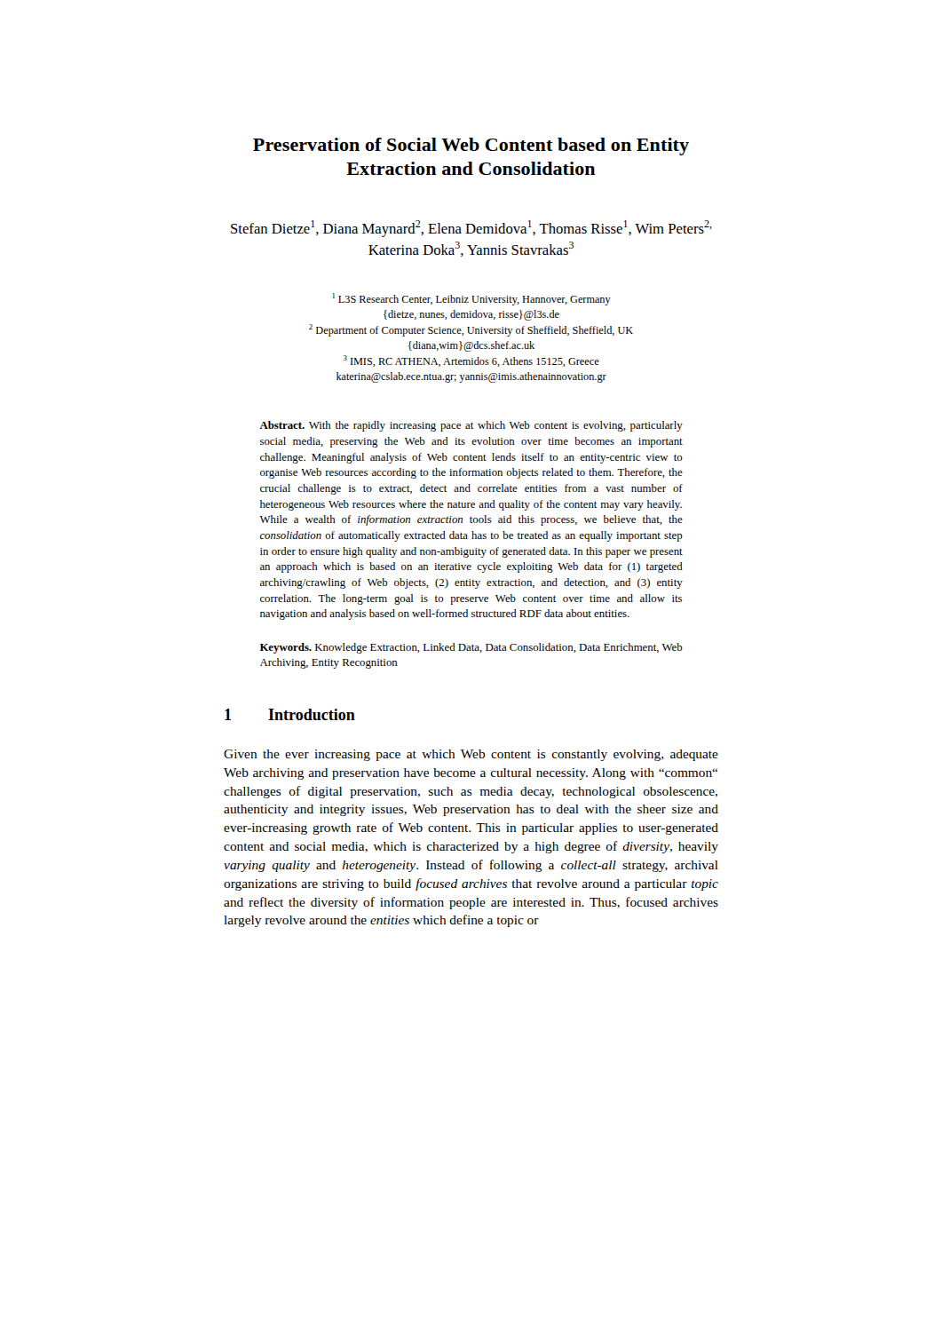Preservation of Social Web Content based on Entity
Extraction and Consolidation
Stefan Dietze1, Diana Maynard2, Elena Demidova1, Thomas Risse1, Wim Peters2,
Katerina Doka3, Yannis Stavrakas3
1 L3S Research Center, Leibniz University, Hannover, Germany
{dietze, nunes, demidova, risse}@l3s.de
2 Department of Computer Science, University of Sheffield, Sheffield, UK
{diana,wim}@dcs.shef.ac.uk
3 IMIS, RC ATHENA, Artemidos 6, Athens 15125, Greece
katerina@cslab.ece.ntua.gr; yannis@imis.athenainnovation.gr
Abstract. With the rapidly increasing pace at which Web content is evolving, particularly social media, preserving the Web and its evolution over time becomes an important challenge. Meaningful analysis of Web content lends itself to an entity-centric view to organise Web resources according to the information objects related to them. Therefore, the crucial challenge is to extract, detect and correlate entities from a vast number of heterogeneous Web resources where the nature and quality of the content may vary heavily. While a wealth of information extraction tools aid this process, we believe that, the consolidation of automatically extracted data has to be treated as an equally important step in order to ensure high quality and non-ambiguity of generated data. In this paper we present an approach which is based on an iterative cycle exploiting Web data for (1) targeted archiving/crawling of Web objects, (2) entity extraction, and detection, and (3) entity correlation. The long-term goal is to preserve Web content over time and allow its navigation and analysis based on well-formed structured RDF data about entities.
Keywords. Knowledge Extraction, Linked Data, Data Consolidation, Data Enrichment, Web Archiving, Entity Recognition
1 Introduction
Given the ever increasing pace at which Web content is constantly evolving, adequate Web archiving and preservation have become a cultural necessity. Along with “common“ challenges of digital preservation, such as media decay, technological obsolescence, authenticity and integrity issues, Web preservation has to deal with the sheer size and ever-increasing growth rate of Web content. This in particular applies to user-generated content and social media, which is characterized by a high degree of diversity, heavily varying quality and heterogeneity. Instead of following a collect-all strategy, archival organizations are striving to build focused archives that revolve around a particular topic and reflect the diversity of information people are interested in. Thus, focused archives largely revolve around the entities which define a topic or